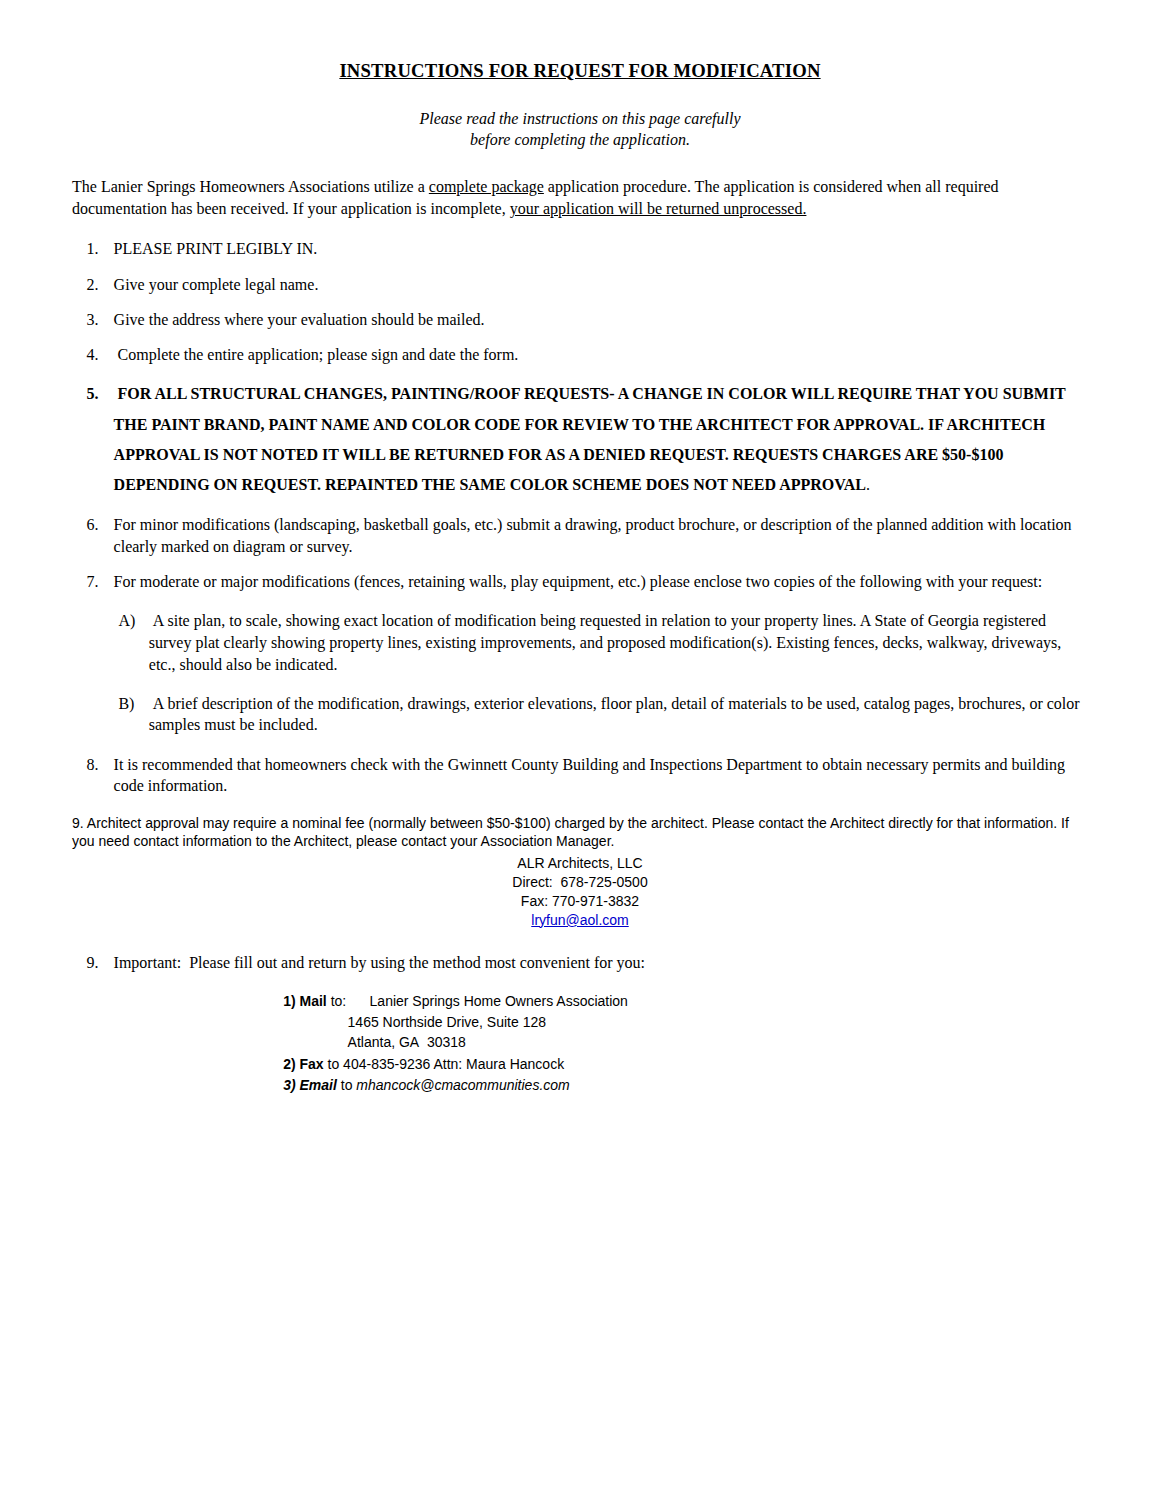INSTRUCTIONS FOR REQUEST FOR MODIFICATION
Please read the instructions on this page carefully
before completing the application.
The Lanier Springs Homeowners Associations utilize a complete package application procedure. The application is considered when all required documentation has been received. If your application is incomplete, your application will be returned unprocessed.
1. PLEASE PRINT LEGIBLY IN.
2. Give your complete legal name.
3. Give the address where your evaluation should be mailed.
4. Complete the entire application; please sign and date the form.
5. FOR ALL STRUCTURAL CHANGES, PAINTING/ROOF REQUESTS- A CHANGE IN COLOR WILL REQUIRE THAT YOU SUBMIT THE PAINT BRAND, PAINT NAME AND COLOR CODE FOR REVIEW TO THE ARCHITECT FOR APPROVAL. IF ARCHITECH APPROVAL IS NOT NOTED IT WILL BE RETURNED FOR AS A DENIED REQUEST. REQUESTS CHARGES ARE $50-$100 DEPENDING ON REQUEST. REPAINTED THE SAME COLOR SCHEME DOES NOT NEED APPROVAL.
6. For minor modifications (landscaping, basketball goals, etc.) submit a drawing, product brochure, or description of the planned addition with location clearly marked on diagram or survey.
7. For moderate or major modifications (fences, retaining walls, play equipment, etc.) please enclose two copies of the following with your request:
A) A site plan, to scale, showing exact location of modification being requested in relation to your property lines. A State of Georgia registered survey plat clearly showing property lines, existing improvements, and proposed modification(s). Existing fences, decks, walkway, driveways, etc., should also be indicated.
B) A brief description of the modification, drawings, exterior elevations, floor plan, detail of materials to be used, catalog pages, brochures, or color samples must be included.
8. It is recommended that homeowners check with the Gwinnett County Building and Inspections Department to obtain necessary permits and building code information.
9. Architect approval may require a nominal fee (normally between $50-$100) charged by the architect. Please contact the Architect directly for that information. If you need contact information to the Architect, please contact your Association Manager.
ALR Architects, LLC
Direct: 678-725-0500
Fax: 770-971-3832
lryfun@aol.com
9. Important: Please fill out and return by using the method most convenient for you:
1) Mail to: Lanier Springs Home Owners Association
1465 Northside Drive, Suite 128
Atlanta, GA 30318
2) Fax to 404-835-9236 Attn: Maura Hancock
3) Email to mhancock@cmacommunities.com